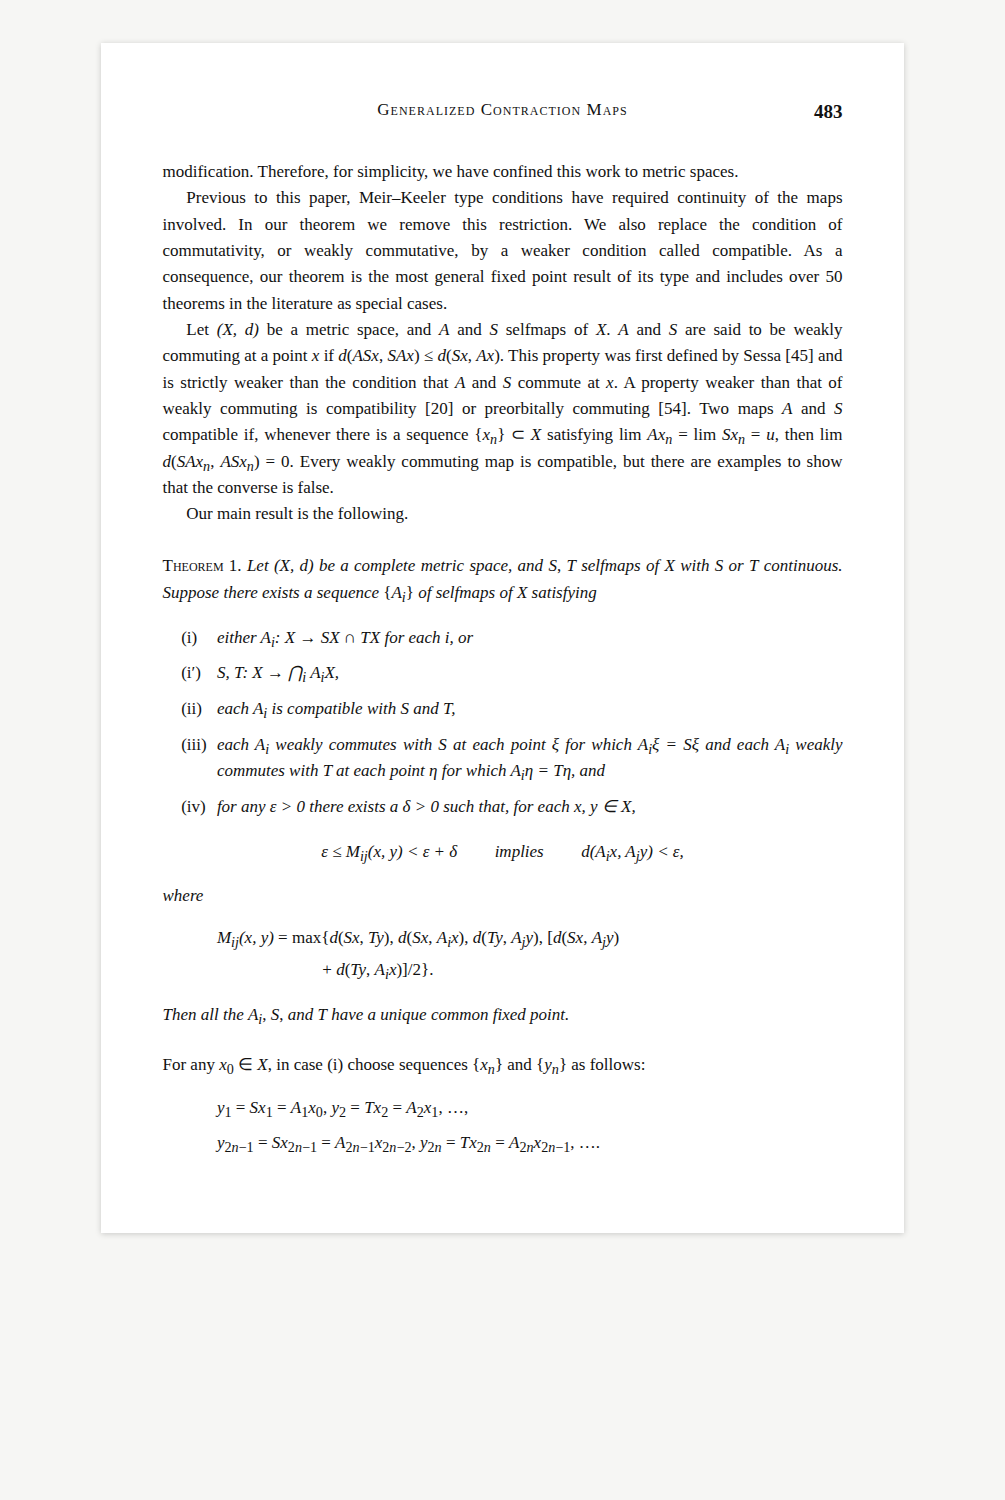Generalized Contraction Maps 483
modification. Therefore, for simplicity, we have confined this work to metric spaces.
Previous to this paper, Meir–Keeler type conditions have required continuity of the maps involved. In our theorem we remove this restriction. We also replace the condition of commutativity, or weakly commutative, by a weaker condition called compatible. As a consequence, our theorem is the most general fixed point result of its type and includes over 50 theorems in the literature as special cases.
Let (X, d) be a metric space, and A and S selfmaps of X. A and S are said to be weakly commuting at a point x if d(ASx, SAx) ≤ d(Sx, Ax). This property was first defined by Sessa [45] and is strictly weaker than the condition that A and S commute at x. A property weaker than that of weakly commuting is compatibility [20] or preorbitally commuting [54]. Two maps A and S compatible if, whenever there is a sequence {xn} ⊂ X satisfying lim Axn = lim Sxn = u, then lim d(SAxn, ASxn) = 0. Every weakly commuting map is compatible, but there are examples to show that the converse is false.
Our main result is the following.
Theorem 1. Let (X, d) be a complete metric space, and S, T selfmaps of X with S or T continuous. Suppose there exists a sequence {Ai} of selfmaps of X satisfying
(i) either Ai: X → SX ∩ TX for each i, or
(i′) S, T: X → ⋂i AiX,
(ii) each Ai is compatible with S and T,
(iii) each Ai weakly commutes with S at each point ξ for which Aiξ = Sξ and each Ai weakly commutes with T at each point η for which Aiη = Tη, and
(iv) for any ε > 0 there exists a δ > 0 such that, for each x, y ∈ X,
ε ≤ Mij(x, y) < ε + δ implies d(Aix, Ajy) < ε,
where
Mij(x, y) = max{d(Sx, Ty), d(Sx, Aix), d(Ty, Ajy), [d(Sx, Ajy)
+ d(Ty, Aix)]/2}.
Then all the Ai, S, and T have a unique common fixed point.
For any x0 ∈ X, in case (i) choose sequences {xn} and {yn} as follows:
y1 = Sx1 = A1x0, y2 = Tx2 = A2x1, …,
y2n−1 = Sx2n−1 = A2n−1x2n−2, y2n = Tx2n = A2nx2n−1, ….